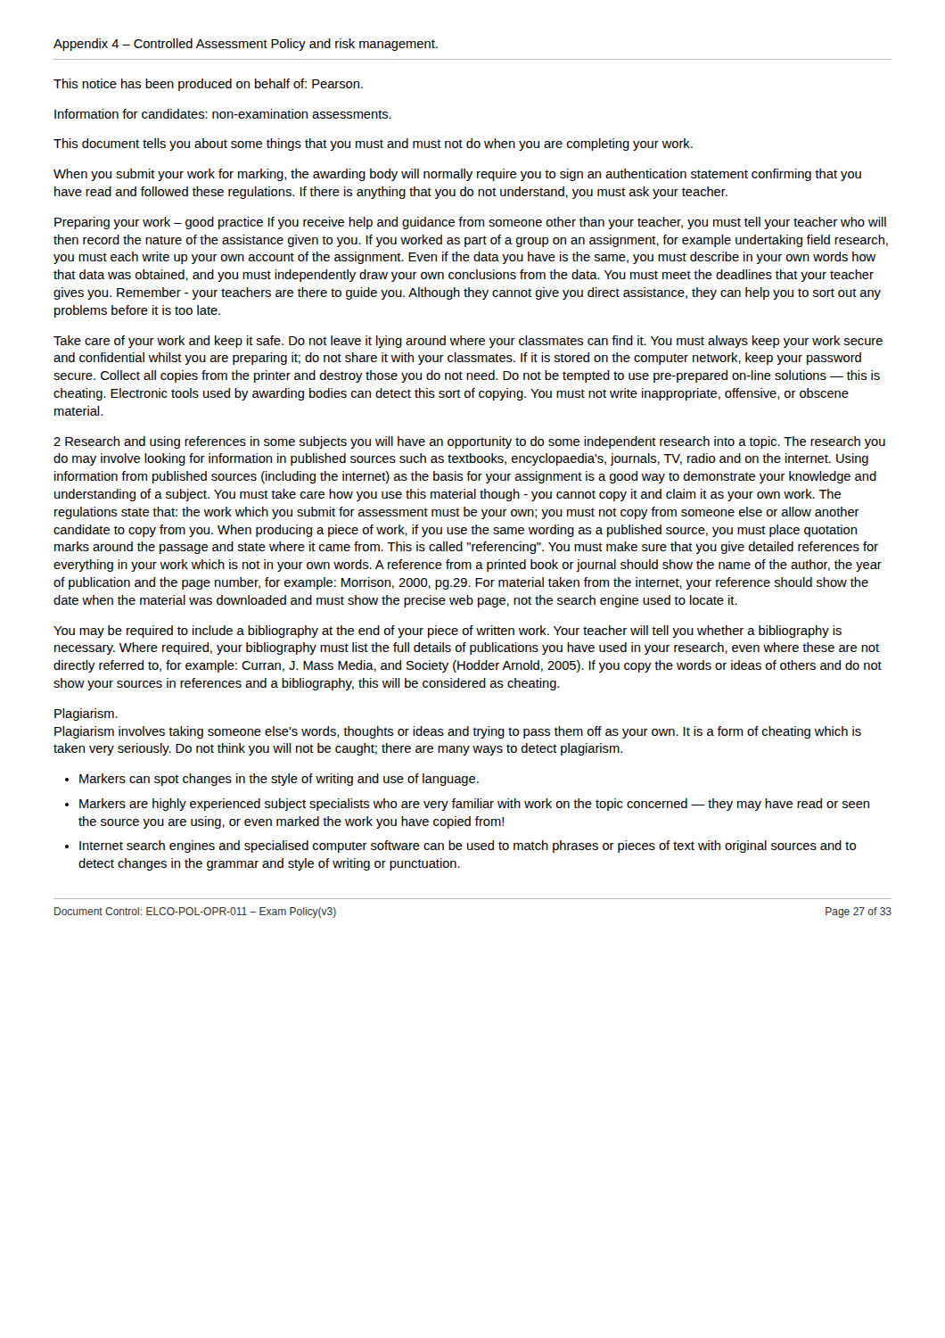Appendix 4 – Controlled Assessment Policy and risk management.
This notice has been produced on behalf of: Pearson.
Information for candidates: non-examination assessments.
This document tells you about some things that you must and must not do when you are completing your work.
When you submit your work for marking, the awarding body will normally require you to sign an authentication statement confirming that you have read and followed these regulations. If there is anything that you do not understand, you must ask your teacher.
Preparing your work – good practice If you receive help and guidance from someone other than your teacher, you must tell your teacher who will then record the nature of the assistance given to you. If you worked as part of a group on an assignment, for example undertaking field research, you must each write up your own account of the assignment. Even if the data you have is the same, you must describe in your own words how that data was obtained, and you must independently draw your own conclusions from the data. You must meet the deadlines that your teacher gives you. Remember - your teachers are there to guide you. Although they cannot give you direct assistance, they can help you to sort out any problems before it is too late.
Take care of your work and keep it safe. Do not leave it lying around where your classmates can find it. You must always keep your work secure and confidential whilst you are preparing it; do not share it with your classmates. If it is stored on the computer network, keep your password secure. Collect all copies from the printer and destroy those you do not need. Do not be tempted to use pre-prepared on-line solutions — this is cheating. Electronic tools used by awarding bodies can detect this sort of copying. You must not write inappropriate, offensive, or obscene material.
2 Research and using references in some subjects you will have an opportunity to do some independent research into a topic. The research you do may involve looking for information in published sources such as textbooks, encyclopaedia's, journals, TV, radio and on the internet. Using information from published sources (including the internet) as the basis for your assignment is a good way to demonstrate your knowledge and understanding of a subject. You must take care how you use this material though - you cannot copy it and claim it as your own work. The regulations state that: the work which you submit for assessment must be your own; you must not copy from someone else or allow another candidate to copy from you. When producing a piece of work, if you use the same wording as a published source, you must place quotation marks around the passage and state where it came from. This is called "referencing". You must make sure that you give detailed references for everything in your work which is not in your own words. A reference from a printed book or journal should show the name of the author, the year of publication and the page number, for example: Morrison, 2000, pg.29. For material taken from the internet, your reference should show the date when the material was downloaded and must show the precise web page, not the search engine used to locate it.
You may be required to include a bibliography at the end of your piece of written work. Your teacher will tell you whether a bibliography is necessary. Where required, your bibliography must list the full details of publications you have used in your research, even where these are not directly referred to, for example: Curran, J. Mass Media, and Society (Hodder Arnold, 2005). If you copy the words or ideas of others and do not show your sources in references and a bibliography, this will be considered as cheating.
Plagiarism.
Plagiarism involves taking someone else's words, thoughts or ideas and trying to pass them off as your own. It is a form of cheating which is taken very seriously. Do not think you will not be caught; there are many ways to detect plagiarism.
Markers can spot changes in the style of writing and use of language.
Markers are highly experienced subject specialists who are very familiar with work on the topic concerned — they may have read or seen the source you are using, or even marked the work you have copied from!
Internet search engines and specialised computer software can be used to match phrases or pieces of text with original sources and to detect changes in the grammar and style of writing or punctuation.
Document Control: ELCO-POL-OPR-011 – Exam Policy(v3) Page 27 of 33